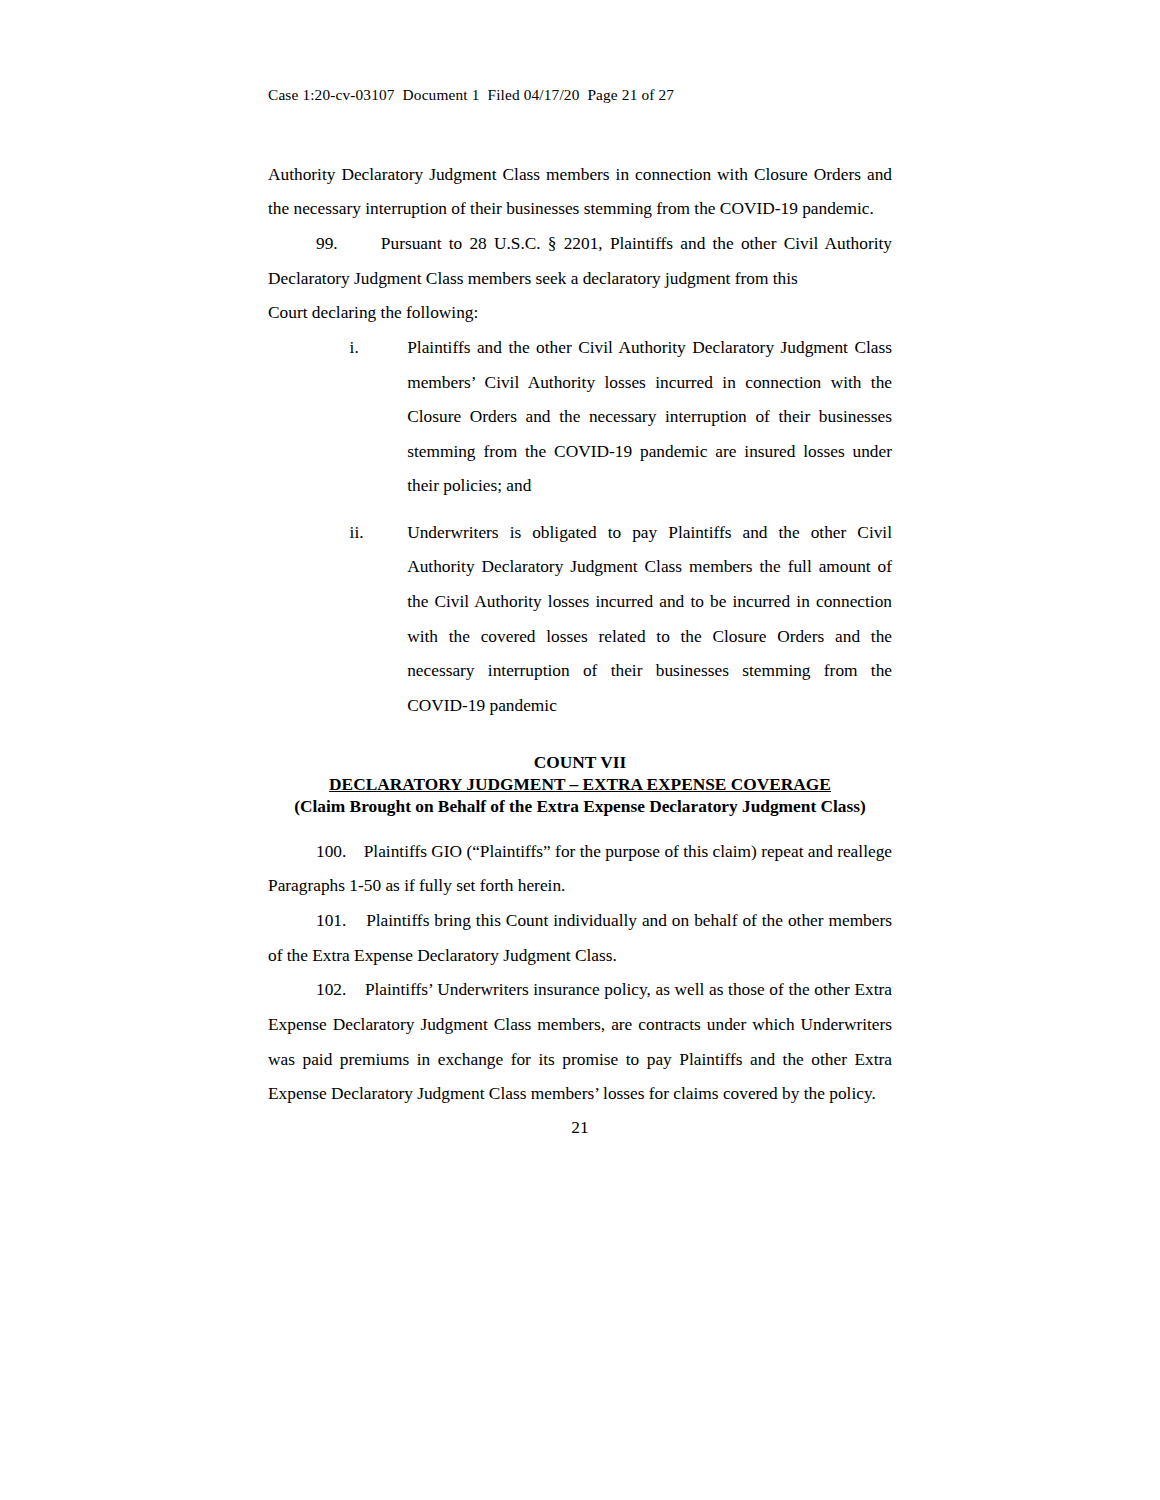Case 1:20-cv-03107 Document 1 Filed 04/17/20 Page 21 of 27
Authority Declaratory Judgment Class members in connection with Closure Orders and the necessary interruption of their businesses stemming from the COVID-19 pandemic.
99. Pursuant to 28 U.S.C. § 2201, Plaintiffs and the other Civil Authority Declaratory Judgment Class members seek a declaratory judgment from this
Court declaring the following:
i. Plaintiffs and the other Civil Authority Declaratory Judgment Class members’ Civil Authority losses incurred in connection with the Closure Orders and the necessary interruption of their businesses stemming from the COVID-19 pandemic are insured losses under their policies; and
ii. Underwriters is obligated to pay Plaintiffs and the other Civil Authority Declaratory Judgment Class members the full amount of the Civil Authority losses incurred and to be incurred in connection with the covered losses related to the Closure Orders and the necessary interruption of their businesses stemming from the COVID-19 pandemic
COUNT VII
DECLARATORY JUDGMENT – EXTRA EXPENSE COVERAGE
(Claim Brought on Behalf of the Extra Expense Declaratory Judgment Class)
100. Plaintiffs GIO (“Plaintiffs” for the purpose of this claim) repeat and reallege Paragraphs 1-50 as if fully set forth herein.
101. Plaintiffs bring this Count individually and on behalf of the other members of the Extra Expense Declaratory Judgment Class.
102. Plaintiffs’ Underwriters insurance policy, as well as those of the other Extra Expense Declaratory Judgment Class members, are contracts under which Underwriters was paid premiums in exchange for its promise to pay Plaintiffs and the other Extra Expense Declaratory Judgment Class members’ losses for claims covered by the policy.
21